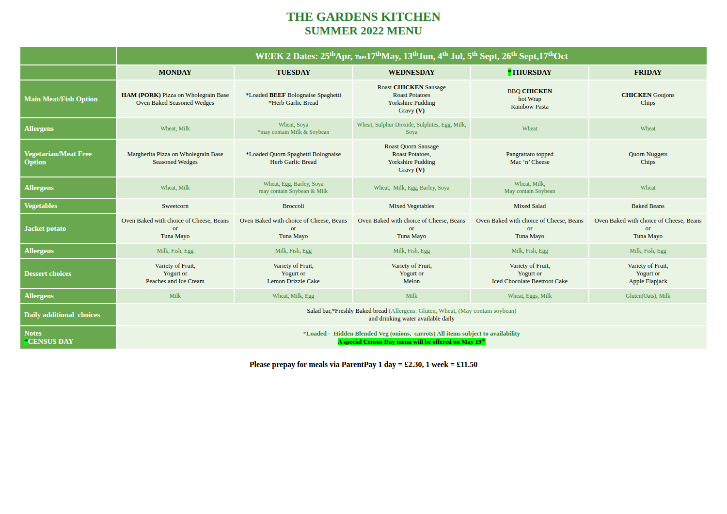THE GARDENS KITCHEN
SUMMER 2022 MENU
| | WEEK 2 Dates: 25 th Apr, Tues 17 th May, 13 th Jun, 4 th Jul, 5 th Sept, 26 th Sept,17 th Oct |
| | MONDAY | TUESDAY | WEDNESDAY | * THURSDAY | FRIDAY |
| Main Meat/Fish Option | HAM (PORK) Pizza on Wholegrain Base Oven Baked Seasoned Wedges | *Loaded BEEF Bolognaise Spaghetti *Herb Garlic Bread | Roast CHICKEN Sausage Roast Potatoes Yorkshire Pudding Gravy (V) | BBQ CHICKEN hot Wrap Rainbow Pasta | CHICKEN Goujons Chips |
| Allergens | Wheat, Milk | Wheat, Soya *may contain Milk & Soybean | Wheat, Sulphur Dioxide, Sulphites, Egg, Milk, Soya | Wheat | Wheat |
| Vegetarian/Meat Free Option | Margherita Pizza on Wholegrain Base Seasoned Wedges | *Loaded Quorn Spaghetti Bolognaise Herb Garlic Bread | Roast Quorn Sausage Roast Potatoes, Yorkshire Pudding Gravy (V) | Pangrattato topped Mac ‘n’ Cheese | Quorn Nuggets Chips |
| Allergens | Wheat, Milk | Wheat, Egg, Barley, Soya may contain Soybean & Milk | Wheat, Milk, Egg, Barley, Soya | Wheat, Milk, May contain Soybean | Wheat |
| Vegetables | Sweetcorn | Broccoli | Mixed Vegetables | Mixed Salad | Baked Beans |
| Jacket potato | Oven Baked with choice of Cheese, Beans or Tuna Mayo | Oven Baked with choice of Cheese, Beans or Tuna Mayo | Oven Baked with choice of Cheese, Beans or Tuna Mayo | Oven Baked with choice of Cheese, Beans or Tuna Mayo | Oven Baked with choice of Cheese, Beans or Tuna Mayo |
| Allergens | Milk, Fish, Egg | Milk, Fish, Egg | Milk, Fish, Egg | Milk, Fish, Egg | Milk, Fish, Egg |
| Dessert choices | Variety of Fruit, Yogurt or Peaches and Ice Cream | Variety of Fruit, Yogurt or Lemon Drizzle Cake | Variety of Fruit, Yogurt or Melon | Variety of Fruit, Yogurt or Iced Chocolate Beetroot Cake | Variety of Fruit, Yogurt or Apple Flapjack |
| Allergens | Milk | Wheat, Milk, Egg | Milk | Wheat, Eggs, Milk | Gluten(Oats), Milk |
| Daily additional choices | Salad bar,*Freshly Baked bread (Allergens: Gluten, Wheat, (May contain soybean) and drinking water available daily |
| Notes * CENSUS DAY | * Loaded - Hidden Blended Veg (onions, carrots) All items subject to availability A special Census Day menu will be offered on May 19 th |
Please prepay for meals via ParentPay 1 day = £2.30, 1 week = £11.50